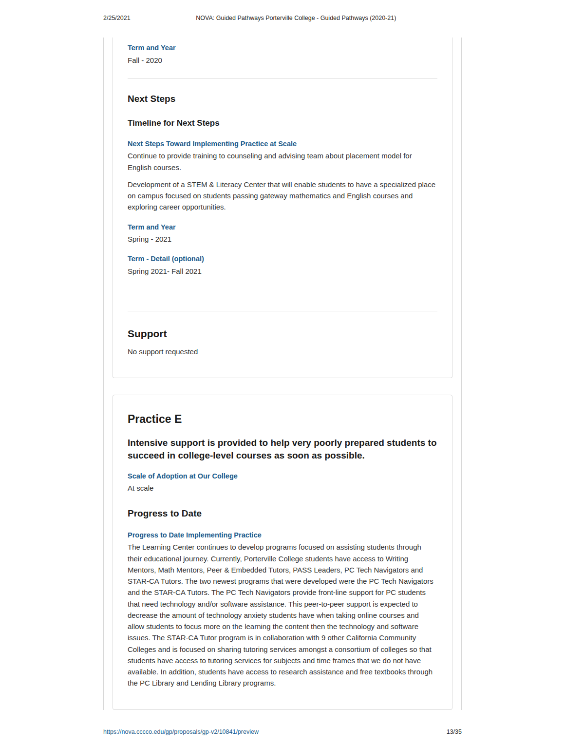2/25/2021 NOVA: Guided Pathways Porterville College - Guided Pathways (2020-21)
Term and Year
Fall - 2020
Next Steps
Timeline for Next Steps
Next Steps Toward Implementing Practice at Scale
Continue to provide training to counseling and advising team about placement model for English courses.
Development of a STEM & Literacy Center that will enable students to have a specialized place on campus focused on students passing gateway mathematics and English courses and exploring career opportunities.
Term and Year
Spring - 2021
Term - Detail (optional)
Spring 2021- Fall 2021
Support
No support requested
Practice E
Intensive support is provided to help very poorly prepared students to succeed in college-level courses as soon as possible.
Scale of Adoption at Our College
At scale
Progress to Date
Progress to Date Implementing Practice
The Learning Center continues to develop programs focused on assisting students through their educational journey. Currently, Porterville College students have access to Writing Mentors, Math Mentors, Peer & Embedded Tutors, PASS Leaders, PC Tech Navigators and STAR-CA Tutors. The two newest programs that were developed were the PC Tech Navigators and the STAR-CA Tutors. The PC Tech Navigators provide front-line support for PC students that need technology and/or software assistance. This peer-to-peer support is expected to decrease the amount of technology anxiety students have when taking online courses and allow students to focus more on the learning the content then the technology and software issues. The STAR-CA Tutor program is in collaboration with 9 other California Community Colleges and is focused on sharing tutoring services amongst a consortium of colleges so that students have access to tutoring services for subjects and time frames that we do not have available. In addition, students have access to research assistance and free textbooks through the PC Library and Lending Library programs.
https://nova.cccco.edu/gp/proposals/gp-v2/10841/preview 13/35